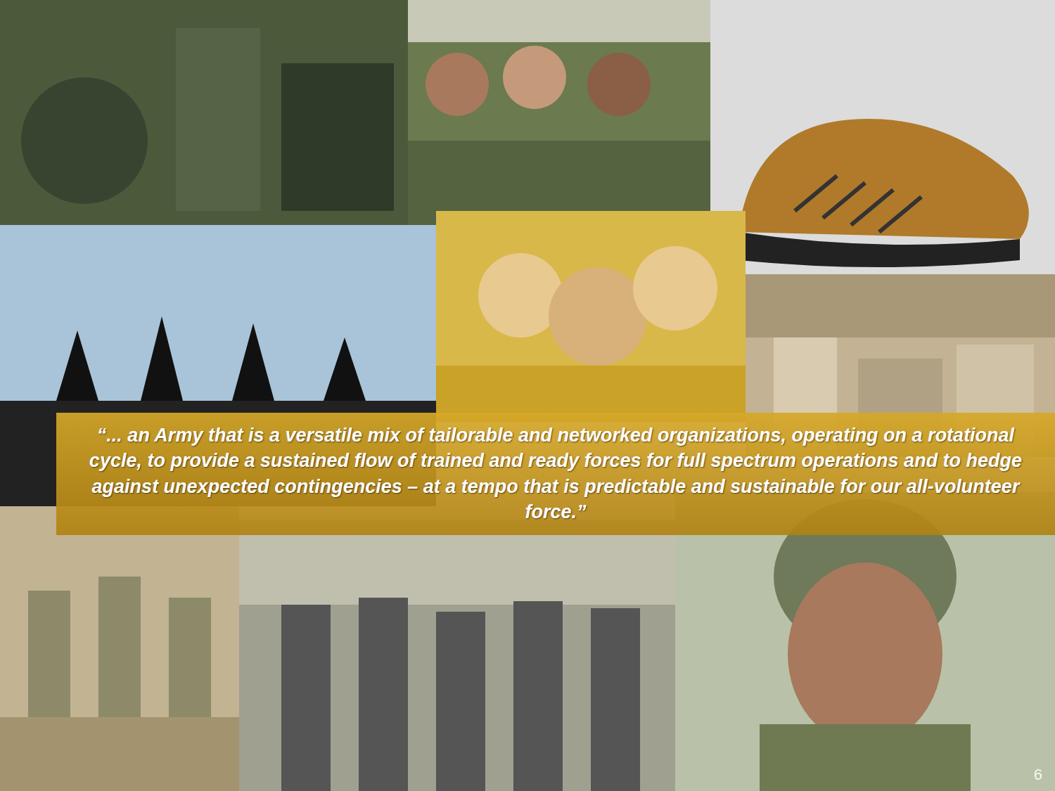“... an Army that is a versatile mix of tailorable and networked organizations, operating on a rotational cycle, to provide a sustained flow of trained and ready forces for full spectrum operations and to hedge against unexpected contingencies – at a tempo that is predictable and sustainable for our all-volunteer force.”
6